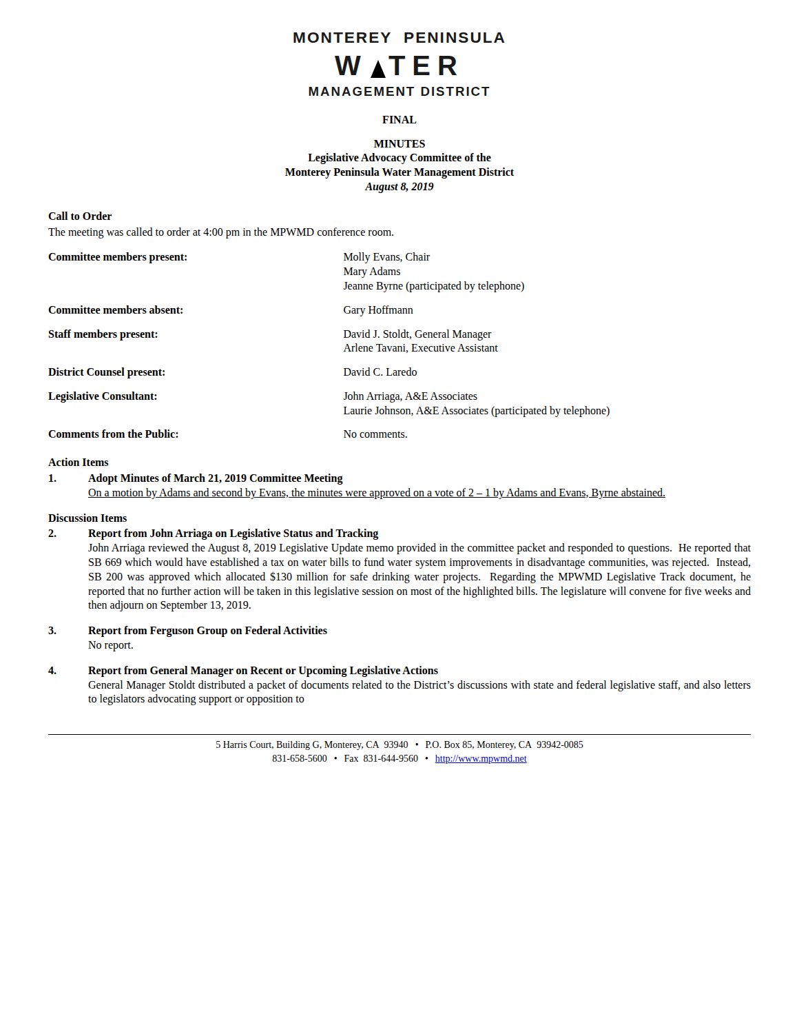MONTEREY PENINSULA
W TER
MANAGEMENT DISTRICT
FINAL
MINUTES
Legislative Advocacy Committee of the
Monterey Peninsula Water Management District
August 8, 2019
Call to Order
The meeting was called to order at 4:00 pm in the MPWMD conference room.
| Committee members present: | Molly Evans, Chair Mary Adams Jeanne Byrne (participated by telephone) |
| Committee members absent: | Gary Hoffmann |
| Staff members present: | David J. Stoldt, General Manager Arlene Tavani, Executive Assistant |
| District Counsel present: | David C. Laredo |
| Legislative Consultant: | John Arriaga, A&E Associates Laurie Johnson, A&E Associates (participated by telephone) |
| Comments from the Public: | No comments. |
Action Items
1. Adopt Minutes of March 21, 2019 Committee Meeting On a motion by Adams and second by Evans, the minutes were approved on a vote of 2 – 1 by Adams and Evans, Byrne abstained.
Discussion Items
2. Report from John Arriaga on Legislative Status and Tracking John Arriaga reviewed the August 8, 2019 Legislative Update memo provided in the committee packet and responded to questions. He reported that SB 669 which would have established a tax on water bills to fund water system improvements in disadvantage communities, was rejected. Instead, SB 200 was approved which allocated $130 million for safe drinking water projects. Regarding the MPWMD Legislative Track document, he reported that no further action will be taken in this legislative session on most of the highlighted bills. The legislature will convene for five weeks and then adjourn on September 13, 2019.
3. Report from Ferguson Group on Federal Activities No report.
4. Report from General Manager on Recent or Upcoming Legislative Actions General Manager Stoldt distributed a packet of documents related to the District’s discussions with state and federal legislative staff, and also letters to legislators advocating support or opposition to
5 Harris Court, Building G, Monterey, CA 93940•P.O. Box 85, Monterey, CA 93942-0085
831-658-5600•Fax 831-644-9560•http://www.mpwmd.net